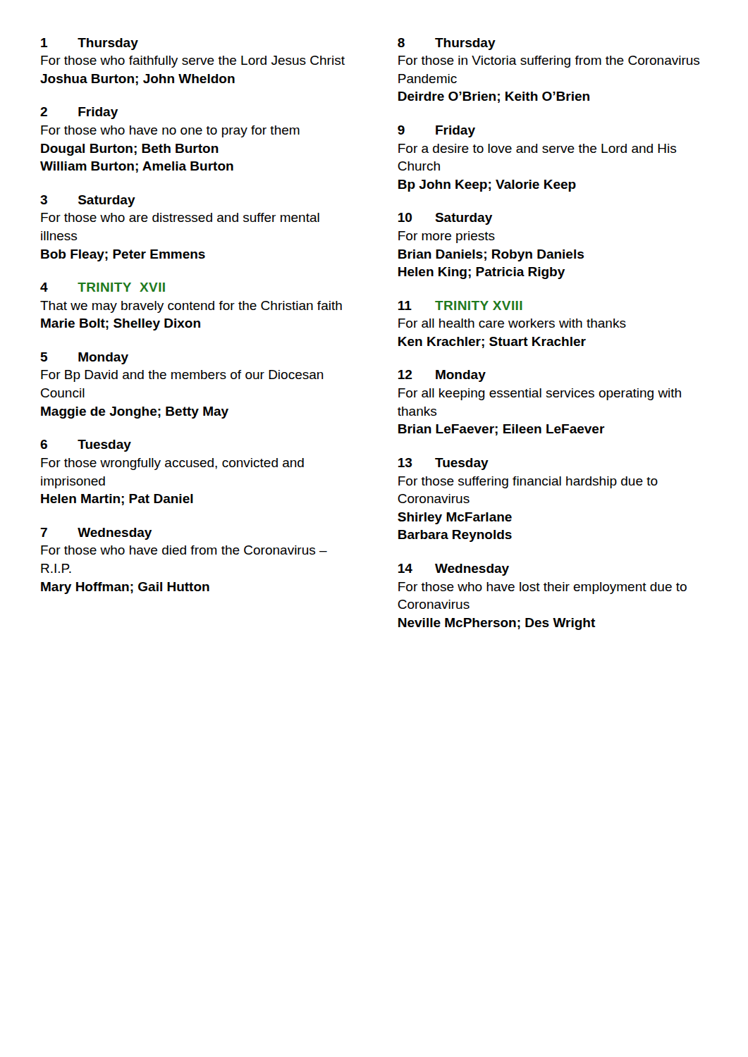1 Thursday
For those who faithfully serve the Lord Jesus Christ
Joshua Burton; John Wheldon
2 Friday
For those who have no one to pray for them
Dougal Burton; Beth Burton
William Burton; Amelia Burton
3 Saturday
For those who are distressed and suffer mental illness
Bob Fleay; Peter Emmens
4 TRINITY XVII
That we may bravely contend for the Christian faith
Marie Bolt; Shelley Dixon
5 Monday
For Bp David and the members of our Diocesan Council
Maggie de Jonghe; Betty May
6 Tuesday
For those wrongfully accused, convicted and imprisoned
Helen Martin; Pat Daniel
7 Wednesday
For those who have died from the Coronavirus – R.I.P.
Mary Hoffman; Gail Hutton
8 Thursday
For those in Victoria suffering from the Coronavirus Pandemic
Deirdre O’Brien; Keith O’Brien
9 Friday
For a desire to love and serve the Lord and His Church
Bp John Keep; Valorie Keep
10 Saturday
For more priests
Brian Daniels; Robyn Daniels
Helen King; Patricia Rigby
11 TRINITY XVIII
For all health care workers with thanks
Ken Krachler; Stuart Krachler
12 Monday
For all keeping essential services operating with thanks
Brian LeFaever; Eileen LeFaever
13 Tuesday
For those suffering financial hardship due to Coronavirus
Shirley McFarlane
Barbara Reynolds
14 Wednesday
For those who have lost their employment due to Coronavirus
Neville McPherson; Des Wright